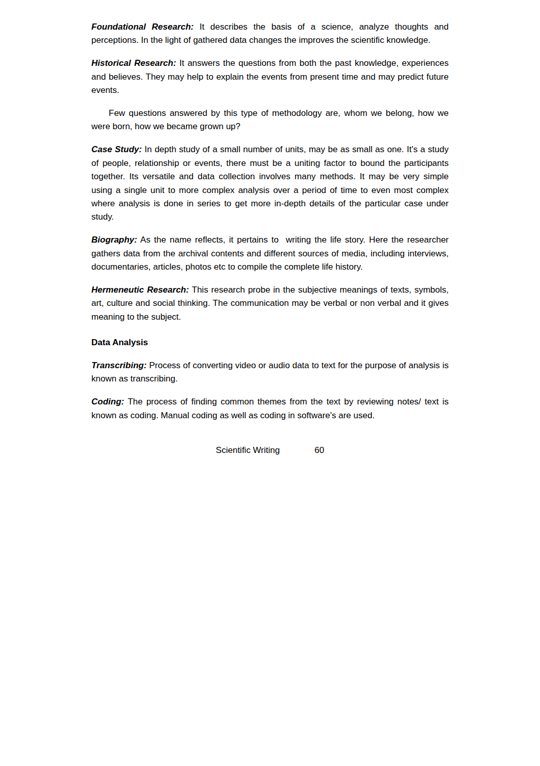Foundational Research: It describes the basis of a science, analyze thoughts and perceptions. In the light of gathered data changes the improves the scientific knowledge.
Historical Research: It answers the questions from both the past knowledge, experiences and believes. They may help to explain the events from present time and may predict future events.
Few questions answered by this type of methodology are, whom we belong, how we were born, how we became grown up?
Case Study: In depth study of a small number of units, may be as small as one. It's a study of people, relationship or events, there must be a uniting factor to bound the participants together. Its versatile and data collection involves many methods. It may be very simple using a single unit to more complex analysis over a period of time to even most complex where analysis is done in series to get more in-depth details of the particular case under study.
Biography: As the name reflects, it pertains to writing the life story. Here the researcher gathers data from the archival contents and different sources of media, including interviews, documentaries, articles, photos etc to compile the complete life history.
Hermeneutic Research: This research probe in the subjective meanings of texts, symbols, art, culture and social thinking. The communication may be verbal or non verbal and it gives meaning to the subject.
Data Analysis
Transcribing: Process of converting video or audio data to text for the purpose of analysis is known as transcribing.
Coding: The process of finding common themes from the text by reviewing notes/ text is known as coding. Manual coding as well as coding in software's are used.
Scientific Writing 60